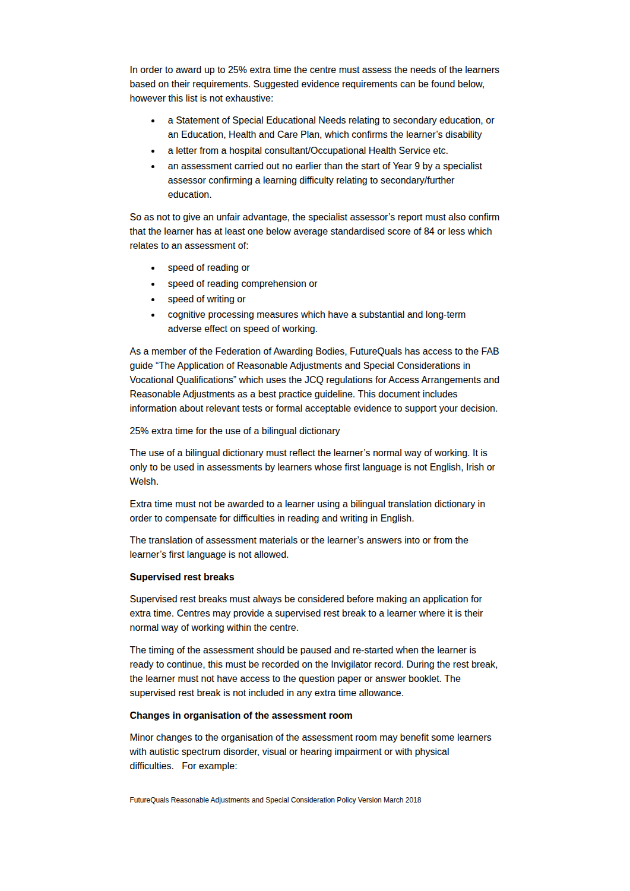In order to award up to 25% extra time the centre must assess the needs of the learners based on their requirements. Suggested evidence requirements can be found below, however this list is not exhaustive:
a Statement of Special Educational Needs relating to secondary education, or an Education, Health and Care Plan, which confirms the learner’s disability
a letter from a hospital consultant/Occupational Health Service etc.
an assessment carried out no earlier than the start of Year 9 by a specialist assessor confirming a learning difficulty relating to secondary/further education.
So as not to give an unfair advantage, the specialist assessor’s report must also confirm that the learner has at least one below average standardised score of 84 or less which relates to an assessment of:
speed of reading or
speed of reading comprehension or
speed of writing or
cognitive processing measures which have a substantial and long-term adverse effect on speed of working.
As a member of the Federation of Awarding Bodies, FutureQuals has access to the FAB guide “The Application of Reasonable Adjustments and Special Considerations in Vocational Qualifications” which uses the JCQ regulations for Access Arrangements and Reasonable Adjustments as a best practice guideline. This document includes information about relevant tests or formal acceptable evidence to support your decision.
25% extra time for the use of a bilingual dictionary
The use of a bilingual dictionary must reflect the learner’s normal way of working. It is only to be used in assessments by learners whose first language is not English, Irish or Welsh.
Extra time must not be awarded to a learner using a bilingual translation dictionary in order to compensate for difficulties in reading and writing in English.
The translation of assessment materials or the learner’s answers into or from the learner’s first language is not allowed.
Supervised rest breaks
Supervised rest breaks must always be considered before making an application for extra time. Centres may provide a supervised rest break to a learner where it is their normal way of working within the centre.
The timing of the assessment should be paused and re-started when the learner is ready to continue, this must be recorded on the Invigilator record. During the rest break, the learner must not have access to the question paper or answer booklet. The supervised rest break is not included in any extra time allowance.
Changes in organisation of the assessment room
Minor changes to the organisation of the assessment room may benefit some learners with autistic spectrum disorder, visual or hearing impairment or with physical difficulties. For example:
FutureQuals Reasonable Adjustments and Special Consideration Policy Version March 2018